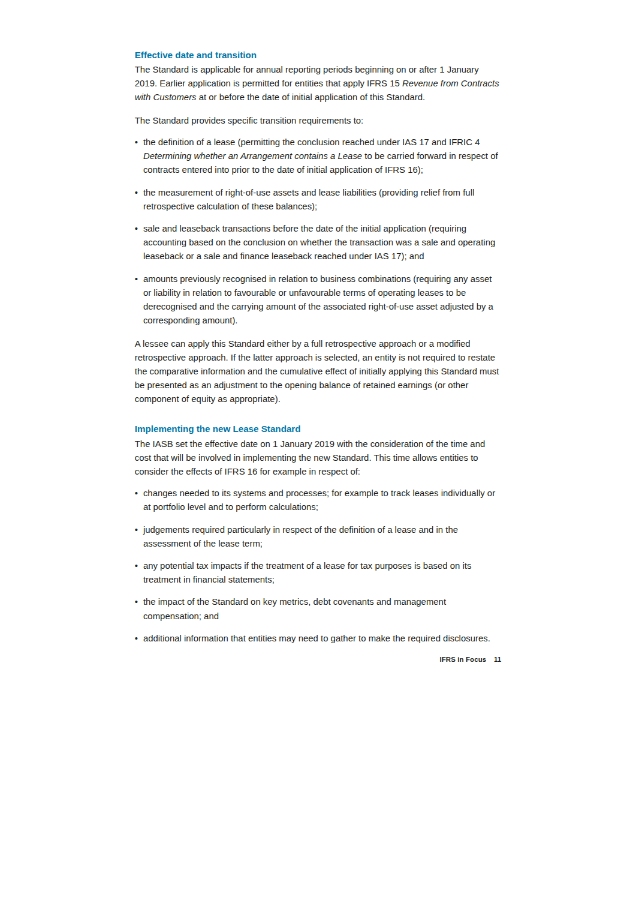Effective date and transition
The Standard is applicable for annual reporting periods beginning on or after 1 January 2019. Earlier application is permitted for entities that apply IFRS 15 Revenue from Contracts with Customers at or before the date of initial application of this Standard.
The Standard provides specific transition requirements to:
the definition of a lease (permitting the conclusion reached under IAS 17 and IFRIC 4 Determining whether an Arrangement contains a Lease to be carried forward in respect of contracts entered into prior to the date of initial application of IFRS 16);
the measurement of right-of-use assets and lease liabilities (providing relief from full retrospective calculation of these balances);
sale and leaseback transactions before the date of the initial application (requiring accounting based on the conclusion on whether the transaction was a sale and operating leaseback or a sale and finance leaseback reached under IAS 17); and
amounts previously recognised in relation to business combinations (requiring any asset or liability in relation to favourable or unfavourable terms of operating leases to be derecognised and the carrying amount of the associated right-of-use asset adjusted by a corresponding amount).
A lessee can apply this Standard either by a full retrospective approach or a modified retrospective approach. If the latter approach is selected, an entity is not required to restate the comparative information and the cumulative effect of initially applying this Standard must be presented as an adjustment to the opening balance of retained earnings (or other component of equity as appropriate).
Implementing the new Lease Standard
The IASB set the effective date on 1 January 2019 with the consideration of the time and cost that will be involved in implementing the new Standard. This time allows entities to consider the effects of IFRS 16 for example in respect of:
changes needed to its systems and processes; for example to track leases individually or at portfolio level and to perform calculations;
judgements required particularly in respect of the definition of a lease and in the assessment of the lease term;
any potential tax impacts if the treatment of a lease for tax purposes is based on its treatment in financial statements;
the impact of the Standard on key metrics, debt covenants and management compensation; and
additional information that entities may need to gather to make the required disclosures.
IFRS in Focus11